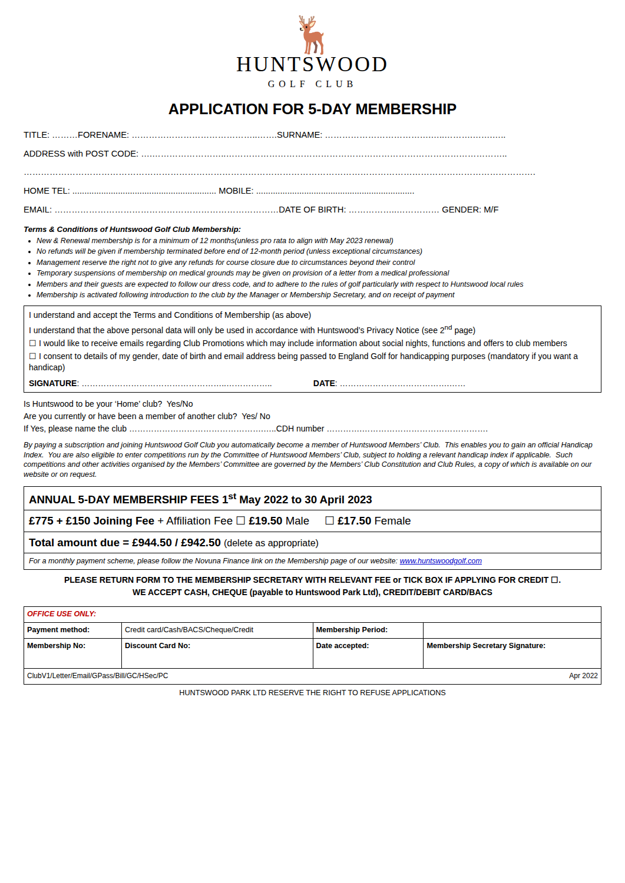🦌
HUNTSWOOD
GOLF CLUB
APPLICATION FOR 5-DAY MEMBERSHIP
TITLE: ………FORENAME: ……………………………………..…….SURNAME: ……………………………….…..……….…….…..
ADDRESS with POST CODE: ….……………………..……………………………………………………………………………………..
…………………………………………………………………………………………………………………………………………………………….
HOME TEL: ............................................................ MOBILE: ..................................................................
EMAIL: ……………………………………………………………………DATE OF BIRTH: ……………..…………… GENDER: M/F
Terms & Conditions of Huntswood Golf Club Membership:
New & Renewal membership is for a minimum of 12 months(unless pro rata to align with May 2023 renewal)
No refunds will be given if membership terminated before end of 12-month period (unless exceptional circumstances)
Management reserve the right not to give any refunds for course closure due to circumstances beyond their control
Temporary suspensions of membership on medical grounds may be given on provision of a letter from a medical professional
Members and their guests are expected to follow our dress code, and to adhere to the rules of golf particularly with respect to Huntswood local rules
Membership is activated following introduction to the club by the Manager or Membership Secretary, and on receipt of payment
I understand and accept the Terms and Conditions of Membership (as above)
I understand that the above personal data will only be used in accordance with Huntswood’s Privacy Notice (see 2nd page)
☐ I would like to receive emails regarding Club Promotions which may include information about social nights, functions and offers to club members
☐ I consent to details of my gender, date of birth and email address being passed to England Golf for handicapping purposes (mandatory if you want a handicap)
SIGNATURE: ……………………………………………..…………….. DATE: ………………………………….……
Is Huntswood to be your ‘Home’ club? Yes/No
Are you currently or have been a member of another club? Yes/ No
If Yes, please name the club ………………………………………….…..CDH number ………….……………………………………….
By paying a subscription and joining Huntswood Golf Club you automatically become a member of Huntswood Members’ Club. This enables you to gain an official Handicap Index. You are also eligible to enter competitions run by the Committee of Huntswood Members’ Club, subject to holding a relevant handicap index if applicable. Such competitions and other activities organised by the Members’ Committee are governed by the Members’ Club Constitution and Club Rules, a copy of which is available on our website or on request.
ANNUAL 5-DAY MEMBERSHIP FEES 1st May 2022 to 30 April 2023
£775 + £150 Joining Fee + Affiliation Fee ☐ £19.50 Male ☐ £17.50 Female
Total amount due = £944.50 / £942.50 (delete as appropriate)
For a monthly payment scheme, please follow the Novuna Finance link on the Membership page of our website: www.huntswoodgolf.com
PLEASE RETURN FORM TO THE MEMBERSHIP SECRETARY WITH RELEVANT FEE or TICK BOX IF APPLYING FOR CREDIT ☐.
WE ACCEPT CASH, CHEQUE (payable to Huntswood Park Ltd), CREDIT/DEBIT CARD/BACS
| OFFICE USE ONLY: |
| Payment method: | Credit card/Cash/BACS/Cheque/Credit | Membership Period: | |
| Membership No: | Discount Card No: | Date accepted: | Membership Secretary Signature: |
| ClubV1/Letter/Email/GPass/Bill/GC/HSec/PC Apr 2022 |
HUNTSWOOD PARK LTD RESERVE THE RIGHT TO REFUSE APPLICATIONS